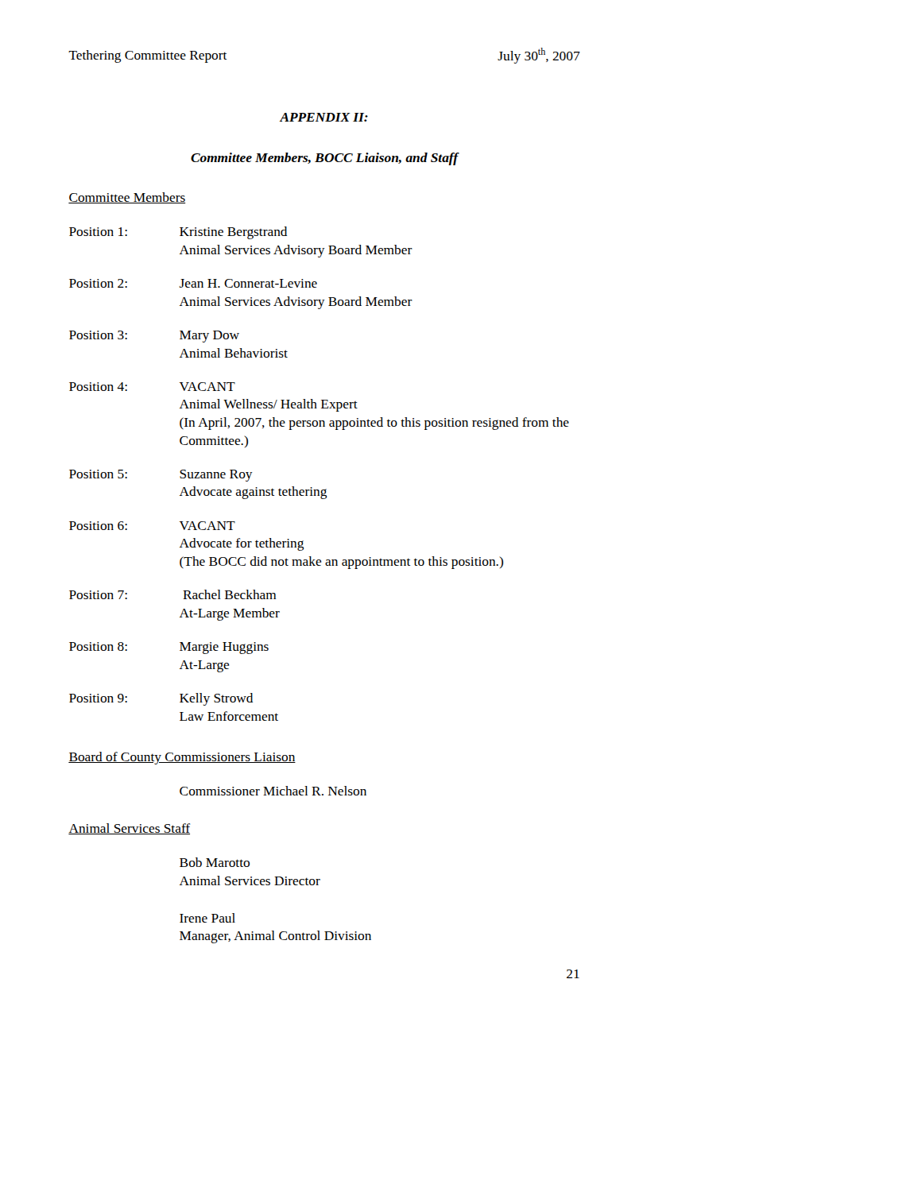Tethering Committee Report
July 30th, 2007
APPENDIX II:
Committee Members, BOCC Liaison, and Staff
Committee Members
| Position 1: | Kristine Bergstrand Animal Services Advisory Board Member |
| Position 2: | Jean H. Connerat-Levine Animal Services Advisory Board Member |
| Position 3: | Mary Dow Animal Behaviorist |
| Position 4: | VACANT Animal Wellness/ Health Expert (In April, 2007, the person appointed to this position resigned from the Committee.) |
| Position 5: | Suzanne Roy Advocate against tethering |
| Position 6: | VACANT Advocate for tethering (The BOCC did not make an appointment to this position.) |
| Position 7: | Rachel Beckham At-Large Member |
| Position 8: | Margie Huggins At-Large |
| Position 9: | Kelly Strowd Law Enforcement |
Board of County Commissioners Liaison
Commissioner Michael R. Nelson
Animal Services Staff
Bob Marotto
Animal Services Director
Irene Paul
Manager, Animal Control Division
21